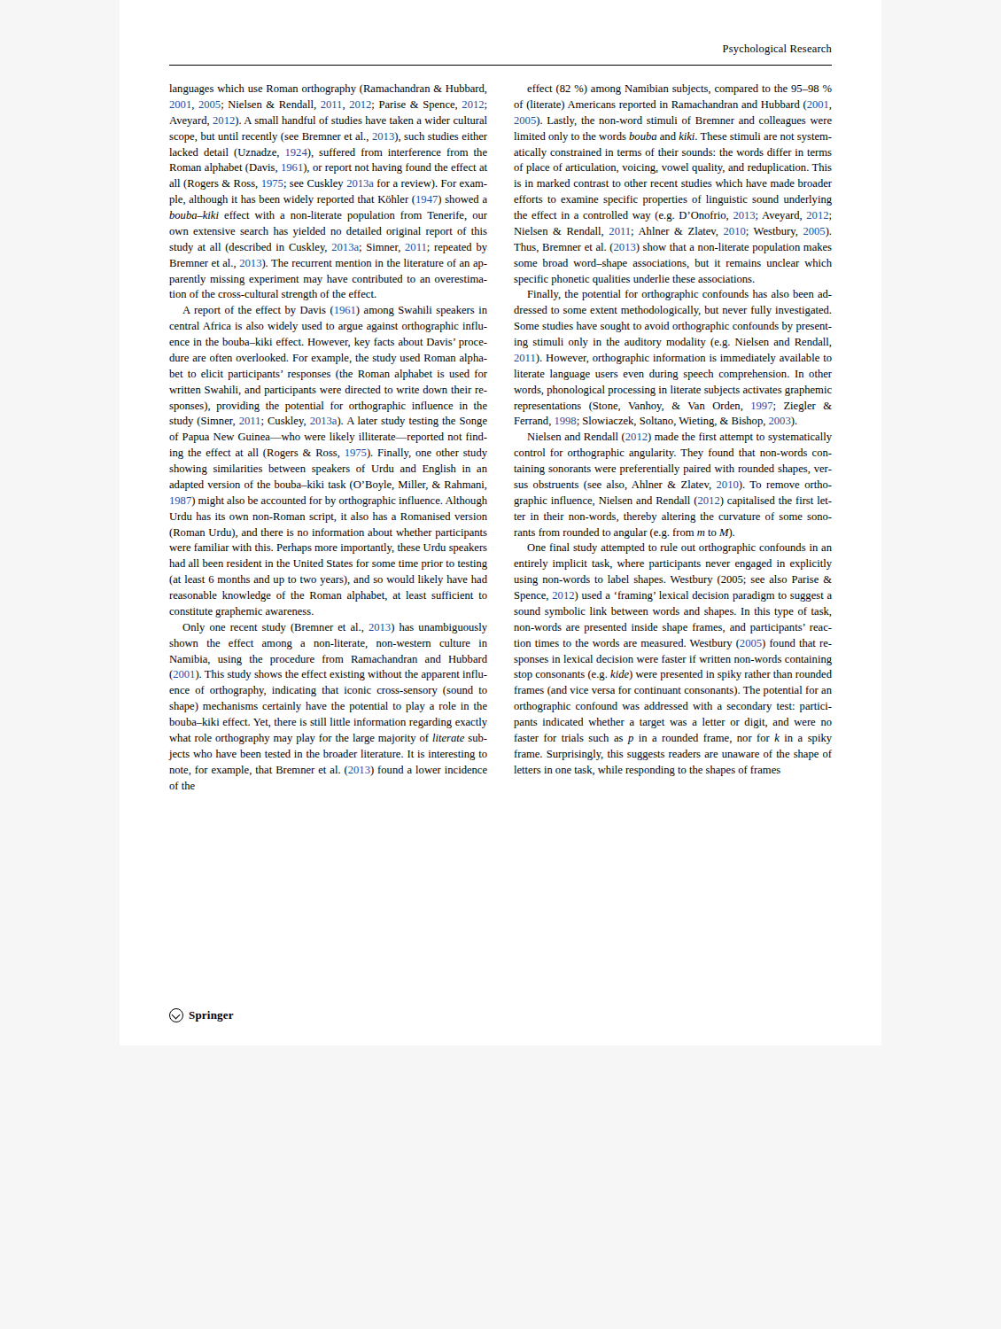Psychological Research
languages which use Roman orthography (Ramachandran & Hubbard, 2001, 2005; Nielsen & Rendall, 2011, 2012; Parise & Spence, 2012; Aveyard, 2012). A small handful of studies have taken a wider cultural scope, but until recently (see Bremner et al., 2013), such studies either lacked detail (Uznadze, 1924), suffered from interference from the Roman alphabet (Davis, 1961), or report not having found the effect at all (Rogers & Ross, 1975; see Cuskley 2013a for a review). For example, although it has been widely reported that Köhler (1947) showed a bouba–kiki effect with a non-literate population from Tenerife, our own extensive search has yielded no detailed original report of this study at all (described in Cuskley, 2013a; Simner, 2011; repeated by Bremner et al., 2013). The recurrent mention in the literature of an apparently missing experiment may have contributed to an overestimation of the cross-cultural strength of the effect.
A report of the effect by Davis (1961) among Swahili speakers in central Africa is also widely used to argue against orthographic influence in the bouba–kiki effect. However, key facts about Davis’ procedure are often overlooked. For example, the study used Roman alphabet to elicit participants’ responses (the Roman alphabet is used for written Swahili, and participants were directed to write down their responses), providing the potential for orthographic influence in the study (Simner, 2011; Cuskley, 2013a). A later study testing the Songe of Papua New Guinea—who were likely illiterate—reported not finding the effect at all (Rogers & Ross, 1975). Finally, one other study showing similarities between speakers of Urdu and English in an adapted version of the bouba–kiki task (O’Boyle, Miller, & Rahmani, 1987) might also be accounted for by orthographic influence. Although Urdu has its own non-Roman script, it also has a Romanised version (Roman Urdu), and there is no information about whether participants were familiar with this. Perhaps more importantly, these Urdu speakers had all been resident in the United States for some time prior to testing (at least 6 months and up to two years), and so would likely have had reasonable knowledge of the Roman alphabet, at least sufficient to constitute graphemic awareness.
Only one recent study (Bremner et al., 2013) has unambiguously shown the effect among a non-literate, non-western culture in Namibia, using the procedure from Ramachandran and Hubbard (2001). This study shows the effect existing without the apparent influence of orthography, indicating that iconic cross-sensory (sound to shape) mechanisms certainly have the potential to play a role in the bouba–kiki effect. Yet, there is still little information regarding exactly what role orthography may play for the large majority of literate subjects who have been tested in the broader literature. It is interesting to note, for example, that Bremner et al. (2013) found a lower incidence of the
effect (82 %) among Namibian subjects, compared to the 95–98 % of (literate) Americans reported in Ramachandran and Hubbard (2001, 2005). Lastly, the non-word stimuli of Bremner and colleagues were limited only to the words bouba and kiki. These stimuli are not systematically constrained in terms of their sounds: the words differ in terms of place of articulation, voicing, vowel quality, and reduplication. This is in marked contrast to other recent studies which have made broader efforts to examine specific properties of linguistic sound underlying the effect in a controlled way (e.g. D’Onofrio, 2013; Aveyard, 2012; Nielsen & Rendall, 2011; Ahlner & Zlatev, 2010; Westbury, 2005). Thus, Bremner et al. (2013) show that a non-literate population makes some broad word–shape associations, but it remains unclear which specific phonetic qualities underlie these associations.
Finally, the potential for orthographic confounds has also been addressed to some extent methodologically, but never fully investigated. Some studies have sought to avoid orthographic confounds by presenting stimuli only in the auditory modality (e.g. Nielsen and Rendall, 2011). However, orthographic information is immediately available to literate language users even during speech comprehension. In other words, phonological processing in literate subjects activates graphemic representations (Stone, Vanhoy, & Van Orden, 1997; Ziegler & Ferrand, 1998; Slowiaczek, Soltano, Wieting, & Bishop, 2003).
Nielsen and Rendall (2012) made the first attempt to systematically control for orthographic angularity. They found that non-words containing sonorants were preferentially paired with rounded shapes, versus obstruents (see also, Ahlner & Zlatev, 2010). To remove orthographic influence, Nielsen and Rendall (2012) capitalised the first letter in their non-words, thereby altering the curvature of some sonorants from rounded to angular (e.g. from m to M).
One final study attempted to rule out orthographic confounds in an entirely implicit task, where participants never engaged in explicitly using non-words to label shapes. Westbury (2005; see also Parise & Spence, 2012) used a ‘framing’ lexical decision paradigm to suggest a sound symbolic link between words and shapes. In this type of task, non-words are presented inside shape frames, and participants’ reaction times to the words are measured. Westbury (2005) found that responses in lexical decision were faster if written non-words containing stop consonants (e.g. kide) were presented in spiky rather than rounded frames (and vice versa for continuant consonants). The potential for an orthographic confound was addressed with a secondary test: participants indicated whether a target was a letter or digit, and were no faster for trials such as p in a rounded frame, nor for k in a spiky frame. Surprisingly, this suggests readers are unaware of the shape of letters in one task, while responding to the shapes of frames
Springer